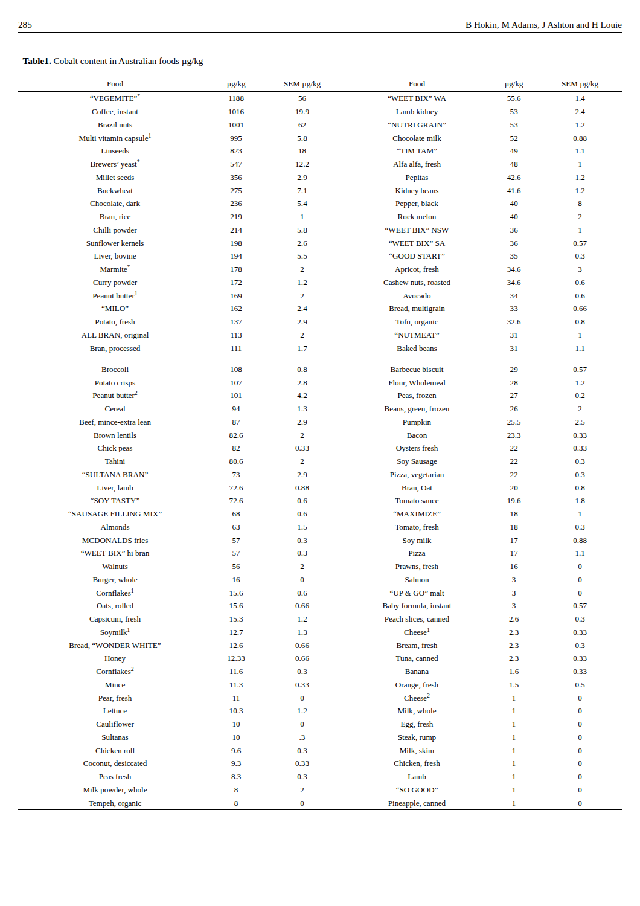285 B Hokin, M Adams, J Ashton and H Louie
Table1. Cobalt content in Australian foods µg/kg
| Food | µg/kg | SEM µg/kg | Food | µg/kg | SEM µg/kg |
| --- | --- | --- | --- | --- | --- |
| “VEGEMITE” * | 1188 | 56 | “WEET BIX” WA | 55.6 | 1.4 |
| Coffee, instant | 1016 | 19.9 | Lamb kidney | 53 | 2.4 |
| Brazil nuts | 1001 | 62 | “NUTRI GRAIN” | 53 | 1.2 |
| Multi vitamin capsule 1 | 995 | 5.8 | Chocolate milk | 52 | 0.88 |
| Linseeds | 823 | 18 | “TIM TAM” | 49 | 1.1 |
| Brewers’ yeast * | 547 | 12.2 | Alfa alfa, fresh | 48 | 1 |
| Millet seeds | 356 | 2.9 | Pepitas | 42.6 | 1.2 |
| Buckwheat | 275 | 7.1 | Kidney beans | 41.6 | 1.2 |
| Chocolate, dark | 236 | 5.4 | Pepper, black | 40 | 8 |
| Bran, rice | 219 | 1 | Rock melon | 40 | 2 |
| Chilli powder | 214 | 5.8 | “WEET BIX” NSW | 36 | 1 |
| Sunflower kernels | 198 | 2.6 | “WEET BIX” SA | 36 | 0.57 |
| Liver, bovine | 194 | 5.5 | “GOOD START” | 35 | 0.3 |
| Marmite * | 178 | 2 | Apricot, fresh | 34.6 | 3 |
| Curry powder | 172 | 1.2 | Cashew nuts, roasted | 34.6 | 0.6 |
| Peanut butter 1 | 169 | 2 | Avocado | 34 | 0.6 |
| “MILO” | 162 | 2.4 | Bread, multigrain | 33 | 0.66 |
| Potato, fresh | 137 | 2.9 | Tofu, organic | 32.6 | 0.8 |
| ALL BRAN, original | 113 | 2 | “NUTMEAT” | 31 | 1 |
| Bran, processed | 111 | 1.7 | Baked beans | 31 | 1.1 |
| Broccoli | 108 | 0.8 | Barbecue biscuit | 29 | 0.57 |
| Potato crisps | 107 | 2.8 | Flour, Wholemeal | 28 | 1.2 |
| Peanut butter 2 | 101 | 4.2 | Peas, frozen | 27 | 0.2 |
| Cereal | 94 | 1.3 | Beans, green, frozen | 26 | 2 |
| Beef, mince-extra lean | 87 | 2.9 | Pumpkin | 25.5 | 2.5 |
| Brown lentils | 82.6 | 2 | Bacon | 23.3 | 0.33 |
| Chick peas | 82 | 0.33 | Oysters fresh | 22 | 0.33 |
| Tahini | 80.6 | 2 | Soy Sausage | 22 | 0.3 |
| “SULTANA BRAN” | 73 | 2.9 | Pizza, vegetarian | 22 | 0.3 |
| Liver, lamb | 72.6 | 0.88 | Bran, Oat | 20 | 0.8 |
| “SOY TASTY” | 72.6 | 0.6 | Tomato sauce | 19.6 | 1.8 |
| “SAUSAGE FILLING MIX” | 68 | 0.6 | “MAXIMIZE” | 18 | 1 |
| Almonds | 63 | 1.5 | Tomato, fresh | 18 | 0.3 |
| MCDONALDS fries | 57 | 0.3 | Soy milk | 17 | 0.88 |
| “WEET BIX” hi bran | 57 | 0.3 | Pizza | 17 | 1.1 |
| Walnuts | 56 | 2 | Prawns, fresh | 16 | 0 |
| Burger, whole | 16 | 0 | Salmon | 3 | 0 |
| Cornflakes 1 | 15.6 | 0.6 | “UP & GO” malt | 3 | 0 |
| Oats, rolled | 15.6 | 0.66 | Baby formula, instant | 3 | 0.57 |
| Capsicum, fresh | 15.3 | 1.2 | Peach slices, canned | 2.6 | 0.3 |
| Soymilk 1 | 12.7 | 1.3 | Cheese 1 | 2.3 | 0.33 |
| Bread, “WONDER WHITE” | 12.6 | 0.66 | Bream, fresh | 2.3 | 0.3 |
| Honey | 12.33 | 0.66 | Tuna, canned | 2.3 | 0.33 |
| Cornflakes 2 | 11.6 | 0.3 | Banana | 1.6 | 0.33 |
| Mince | 11.3 | 0.33 | Orange, fresh | 1.5 | 0.5 |
| Pear, fresh | 11 | 0 | Cheese 2 | 1 | 0 |
| Lettuce | 10.3 | 1.2 | Milk, whole | 1 | 0 |
| Cauliflower | 10 | 0 | Egg, fresh | 1 | 0 |
| Sultanas | 10 | .3 | Steak, rump | 1 | 0 |
| Chicken roll | 9.6 | 0.3 | Milk, skim | 1 | 0 |
| Coconut, desiccated | 9.3 | 0.33 | Chicken, fresh | 1 | 0 |
| Peas fresh | 8.3 | 0.3 | Lamb | 1 | 0 |
| Milk powder, whole | 8 | 2 | “SO GOOD” | 1 | 0 |
| Tempeh, organic | 8 | 0 | Pineapple, canned | 1 | 0 |